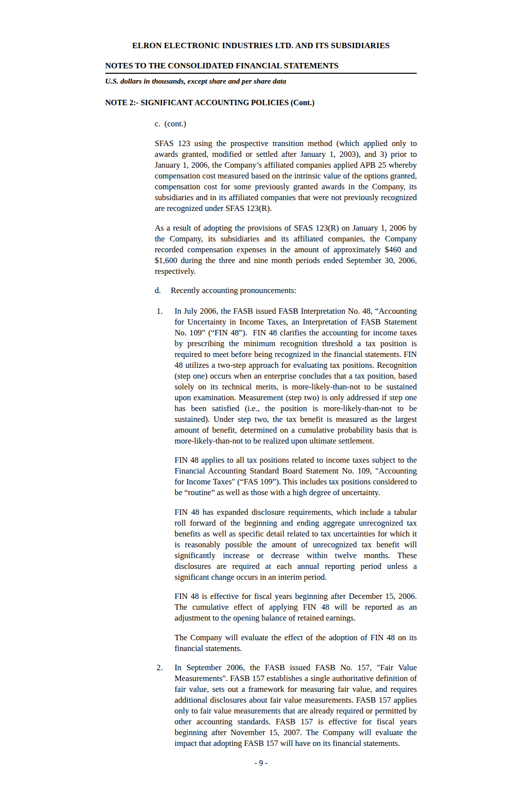ELRON ELECTRONIC INDUSTRIES LTD. AND ITS SUBSIDIARIES
NOTES TO THE CONSOLIDATED FINANCIAL STATEMENTS
U.S. dollars in thousands, except share and per share data
NOTE 2:- SIGNIFICANT ACCOUNTING POLICIES (Cont.)
c. (cont.)
SFAS 123 using the prospective transition method (which applied only to awards granted, modified or settled after January 1, 2003), and 3) prior to January 1, 2006, the Company’s affiliated companies applied APB 25 whereby compensation cost measured based on the intrinsic value of the options granted, compensation cost for some previously granted awards in the Company, its subsidiaries and in its affiliated companies that were not previously recognized are recognized under SFAS 123(R).
As a result of adopting the provisions of SFAS 123(R) on January 1, 2006 by the Company, its subsidiaries and its affiliated companies, the Company recorded compensation expenses in the amount of approximately $460 and $1,600 during the three and nine month periods ended September 30, 2006, respectively.
d.
Recently accounting pronouncements:
1.
In July 2006, the FASB issued FASB Interpretation No. 48, “Accounting for Uncertainty in Income Taxes, an Interpretation of FASB Statement No. 109” (“FIN 48”). FIN 48 clarifies the accounting for income taxes by prescribing the minimum recognition threshold a tax position is required to meet before being recognized in the financial statements. FIN 48 utilizes a two-step approach for evaluating tax positions. Recognition (step one) occurs when an enterprise concludes that a tax position, based solely on its technical merits, is more-likely-than-not to be sustained upon examination. Measurement (step two) is only addressed if step one has been satisfied (i.e., the position is more-likely-than-not to be sustained). Under step two, the tax benefit is measured as the largest amount of benefit, determined on a cumulative probability basis that is more-likely-than-not to be realized upon ultimate settlement.
FIN 48 applies to all tax positions related to income taxes subject to the Financial Accounting Standard Board Statement No. 109, "Accounting for Income Taxes" (“FAS 109”). This includes tax positions considered to be “routine” as well as those with a high degree of uncertainty.
FIN 48 has expanded disclosure requirements, which include a tabular roll forward of the beginning and ending aggregate unrecognized tax benefits as well as specific detail related to tax uncertainties for which it is reasonably possible the amount of unrecognized tax benefit will significantly increase or decrease within twelve months. These disclosures are required at each annual reporting period unless a significant change occurs in an interim period.
FIN 48 is effective for fiscal years beginning after December 15, 2006. The cumulative effect of applying FIN 48 will be reported as an adjustment to the opening balance of retained earnings.
The Company will evaluate the effect of the adoption of FIN 48 on its financial statements.
2.
In September 2006, the FASB issued FASB No. 157, "Fair Value Measurements". FASB 157 establishes a single authoritative definition of fair value, sets out a framework for measuring fair value, and requires additional disclosures about fair value measurements. FASB 157 applies only to fair value measurements that are already required or permitted by other accounting standards. FASB 157 is effective for fiscal years beginning after November 15, 2007. The Company will evaluate the impact that adopting FASB 157 will have on its financial statements.
- 9 -